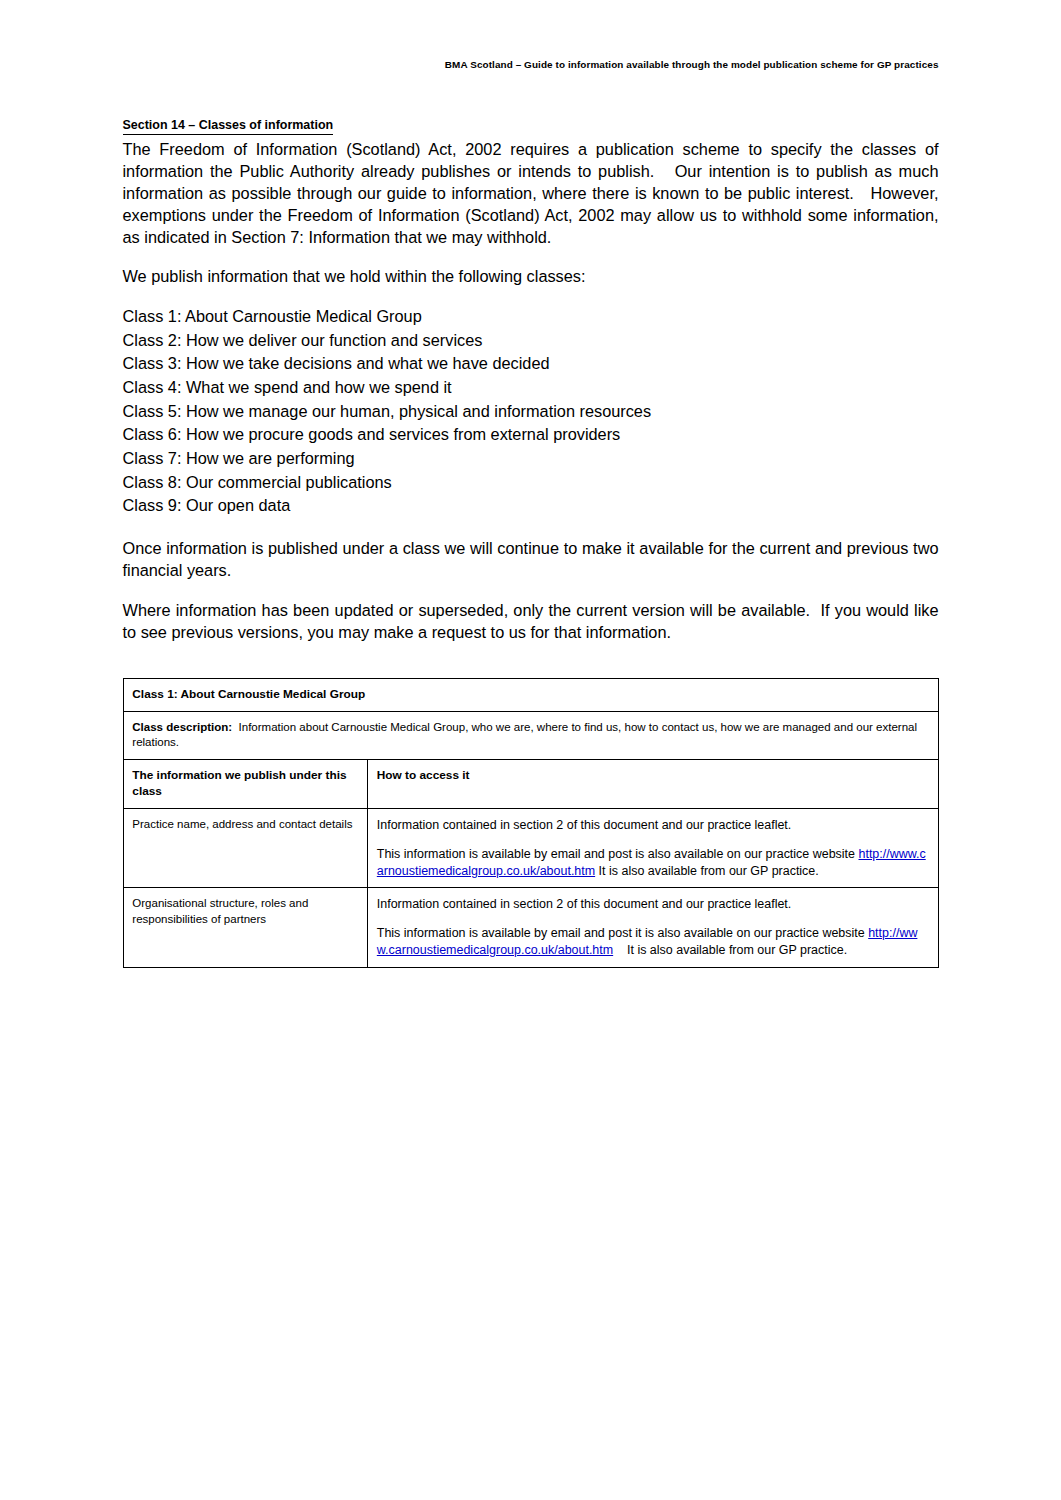BMA Scotland – Guide to information available through the model publication scheme for GP practices
Section 14 – Classes of information
The Freedom of Information (Scotland) Act, 2002 requires a publication scheme to specify the classes of information the Public Authority already publishes or intends to publish. Our intention is to publish as much information as possible through our guide to information, where there is known to be public interest. However, exemptions under the Freedom of Information (Scotland) Act, 2002 may allow us to withhold some information, as indicated in Section 7: Information that we may withhold.
We publish information that we hold within the following classes:
Class 1: About Carnoustie Medical Group
Class 2: How we deliver our function and services
Class 3: How we take decisions and what we have decided
Class 4: What we spend and how we spend it
Class 5: How we manage our human, physical and information resources
Class 6: How we procure goods and services from external providers
Class 7: How we are performing
Class 8: Our commercial publications
Class 9: Our open data
Once information is published under a class we will continue to make it available for the current and previous two financial years.
Where information has been updated or superseded, only the current version will be available. If you would like to see previous versions, you may make a request to us for that information.
| Class 1: About Carnoustie Medical Group |
| Class description: Information about Carnoustie Medical Group, who we are, where to find us, how to contact us, how we are managed and our external relations. |
| The information we publish under this class | How to access it |
| Practice name, address and contact details | Information contained in section 2 of this document and our practice leaflet. This information is available by email and post is also available on our practice website http://www.carnoustiemedicalgroup.co.uk/about.htm It is also available from our GP practice. |
| Organisational structure, roles and responsibilities of partners | Information contained in section 2 of this document and our practice leaflet. This information is available by email and post it is also available on our practice website http://www.carnoustiemedicalgroup.co.uk/about.htm It is also available from our GP practice. |